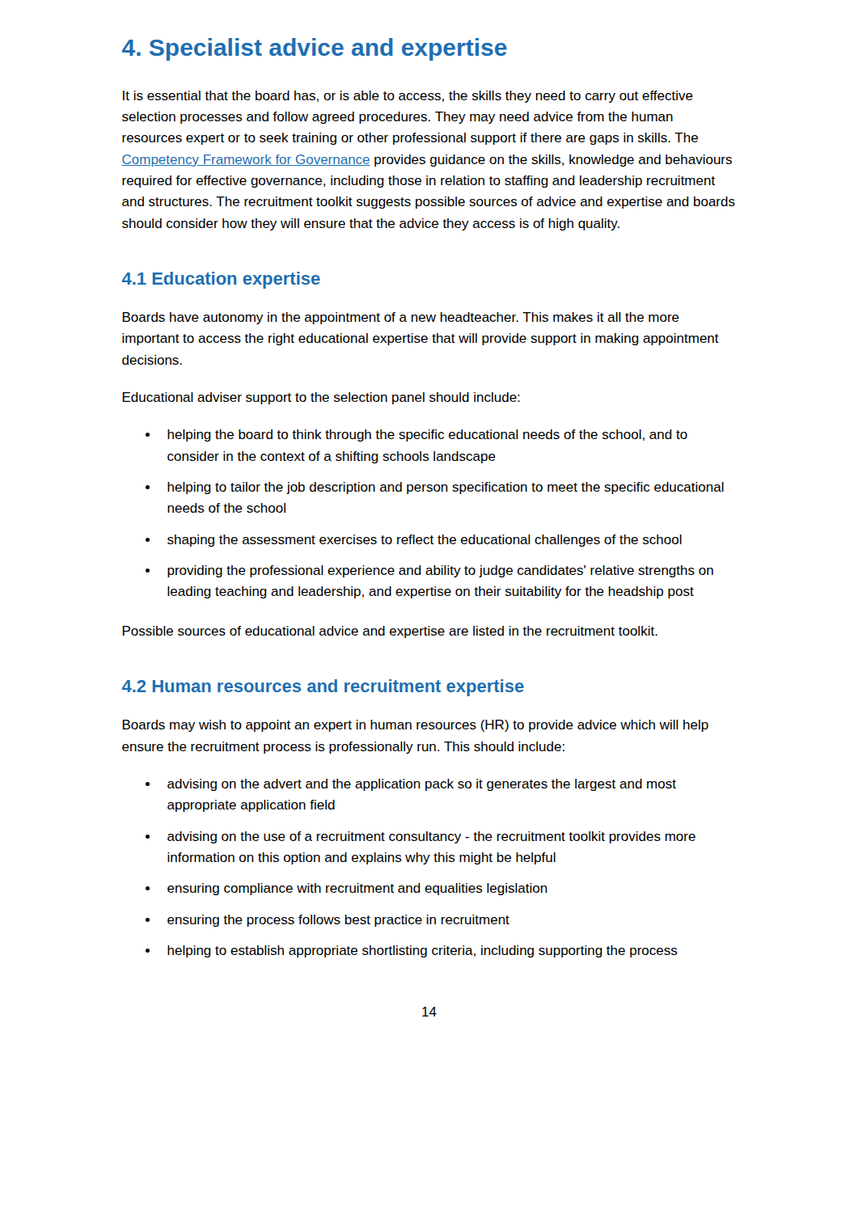4. Specialist advice and expertise
It is essential that the board has, or is able to access, the skills they need to carry out effective selection processes and follow agreed procedures. They may need advice from the human resources expert or to seek training or other professional support if there are gaps in skills. The Competency Framework for Governance provides guidance on the skills, knowledge and behaviours required for effective governance, including those in relation to staffing and leadership recruitment and structures. The recruitment toolkit suggests possible sources of advice and expertise and boards should consider how they will ensure that the advice they access is of high quality.
4.1 Education expertise
Boards have autonomy in the appointment of a new headteacher. This makes it all the more important to access the right educational expertise that will provide support in making appointment decisions.
Educational adviser support to the selection panel should include:
helping the board to think through the specific educational needs of the school, and to consider in the context of a shifting schools landscape
helping to tailor the job description and person specification to meet the specific educational needs of the school
shaping the assessment exercises to reflect the educational challenges of the school
providing the professional experience and ability to judge candidates' relative strengths on leading teaching and leadership, and expertise on their suitability for the headship post
Possible sources of educational advice and expertise are listed in the recruitment toolkit.
4.2 Human resources and recruitment expertise
Boards may wish to appoint an expert in human resources (HR) to provide advice which will help ensure the recruitment process is professionally run. This should include:
advising on the advert and the application pack so it generates the largest and most appropriate application field
advising on the use of a recruitment consultancy - the recruitment toolkit provides more information on this option and explains why this might be helpful
ensuring compliance with recruitment and equalities legislation
ensuring the process follows best practice in recruitment
helping to establish appropriate shortlisting criteria, including supporting the process
14